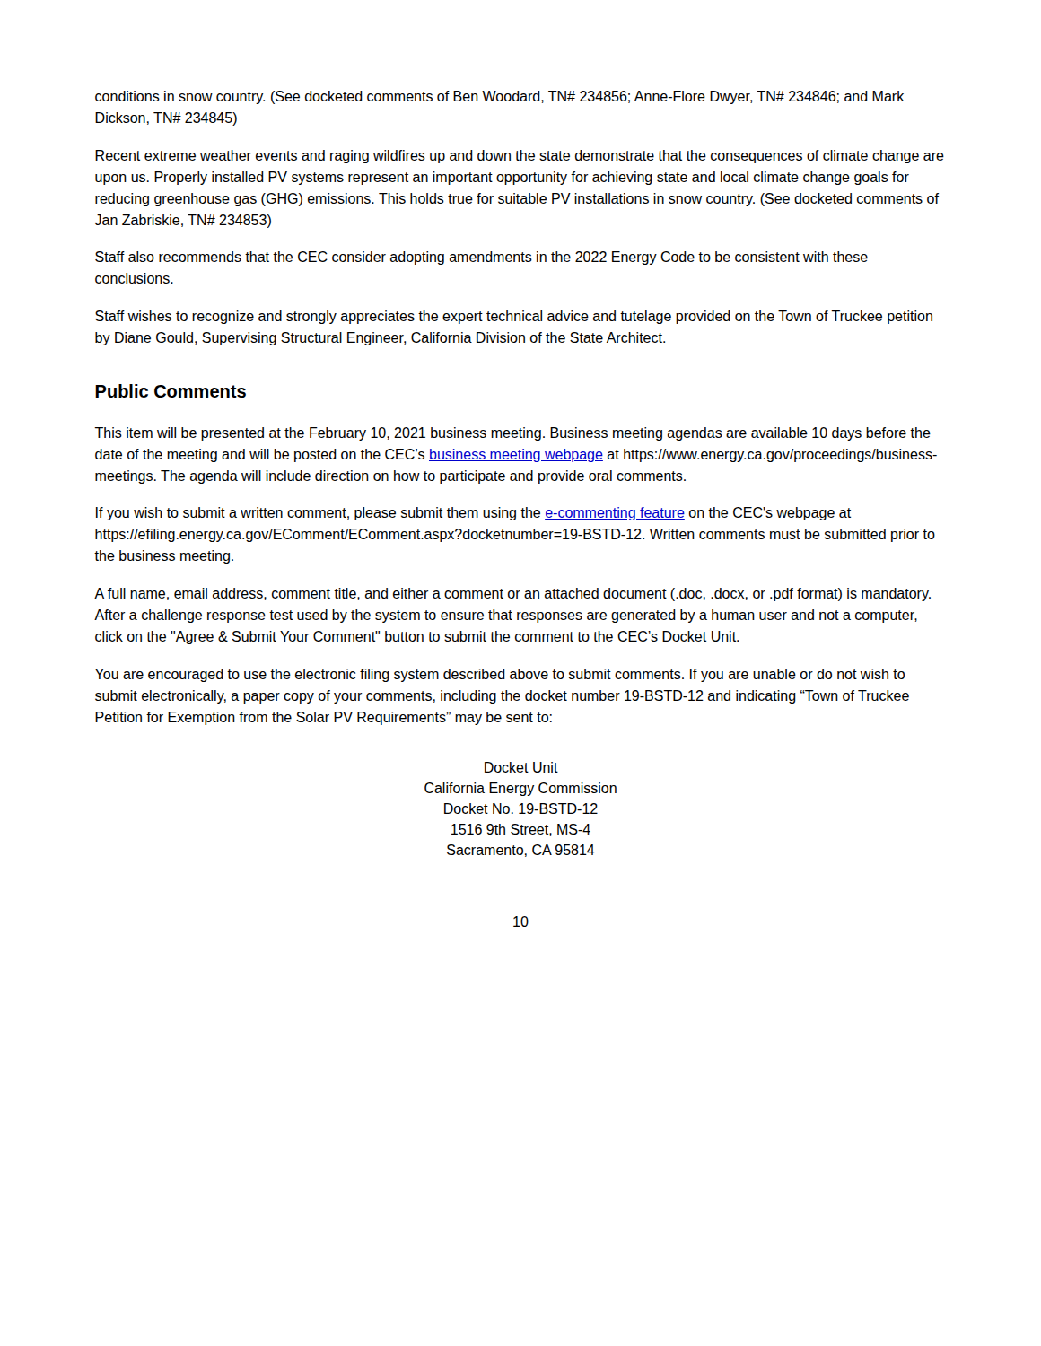conditions in snow country. (See docketed comments of Ben Woodard, TN# 234856; Anne-Flore Dwyer, TN# 234846; and Mark Dickson, TN# 234845)
Recent extreme weather events and raging wildfires up and down the state demonstrate that the consequences of climate change are upon us. Properly installed PV systems represent an important opportunity for achieving state and local climate change goals for reducing greenhouse gas (GHG) emissions. This holds true for suitable PV installations in snow country. (See docketed comments of Jan Zabriskie, TN# 234853)
Staff also recommends that the CEC consider adopting amendments in the 2022 Energy Code to be consistent with these conclusions.
Staff wishes to recognize and strongly appreciates the expert technical advice and tutelage provided on the Town of Truckee petition by Diane Gould, Supervising Structural Engineer, California Division of the State Architect.
Public Comments
This item will be presented at the February 10, 2021 business meeting. Business meeting agendas are available 10 days before the date of the meeting and will be posted on the CEC’s business meeting webpage at https://www.energy.ca.gov/proceedings/business-meetings. The agenda will include direction on how to participate and provide oral comments.
If you wish to submit a written comment, please submit them using the e-commenting feature on the CEC's webpage at https://efiling.energy.ca.gov/EComment/EComment.aspx?docketnumber=19-BSTD-12. Written comments must be submitted prior to the business meeting.
A full name, email address, comment title, and either a comment or an attached document (.doc, .docx, or .pdf format) is mandatory. After a challenge response test used by the system to ensure that responses are generated by a human user and not a computer, click on the "Agree & Submit Your Comment" button to submit the comment to the CEC’s Docket Unit.
You are encouraged to use the electronic filing system described above to submit comments. If you are unable or do not wish to submit electronically, a paper copy of your comments, including the docket number 19-BSTD-12 and indicating “Town of Truckee Petition for Exemption from the Solar PV Requirements” may be sent to:
Docket Unit
California Energy Commission
Docket No. 19-BSTD-12
1516 9th Street, MS-4
Sacramento, CA 95814
10